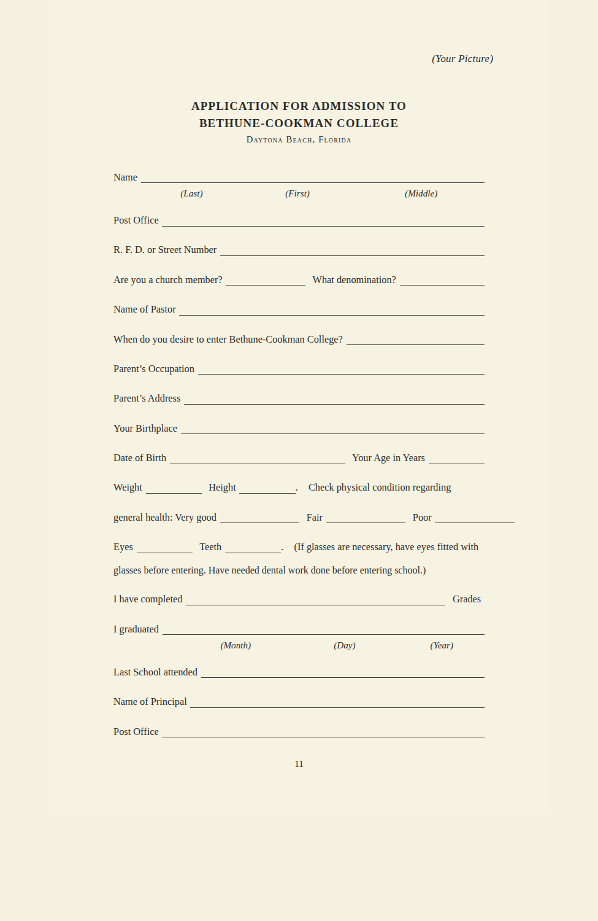(Your Picture)
Application for Admission to
Bethune-Cookman College
Daytona Beach, Florida
Name
(Last) (First) (Middle)
Post Office
R. F. D. or Street Number
Are you a church member? What denomination?
Name of Pastor
When do you desire to enter Bethune-Cookman College?
Parent’s Occupation
Parent’s Address
Your Birthplace
Date of Birth Your Age in Years
Weight Height . Check physical condition regarding
general health: Very good Fair Poor
Eyes Teeth . (If glasses are necessary, have eyes fitted with
glasses before entering. Have needed dental work done before entering school.)
I have completed Grades
I graduated
(Month) (Day) (Year)
Last School attended
Name of Principal
Post Office
11